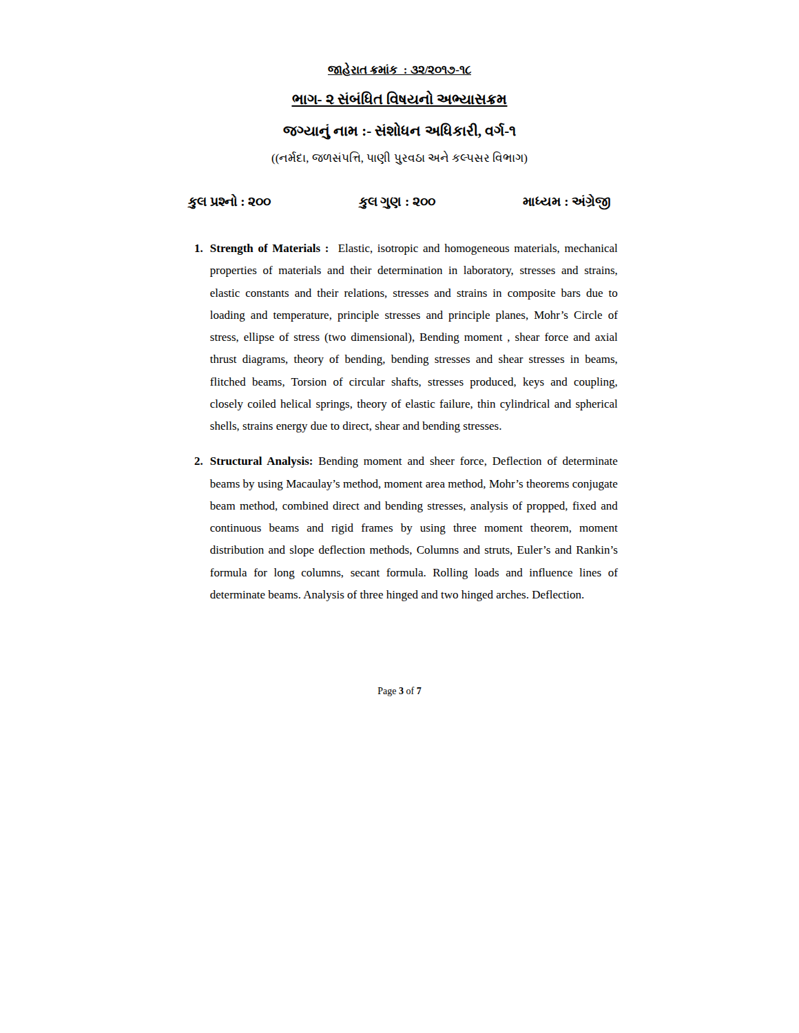જાહેરાત ક્રમાંક : ૩૨/૨૦૧૭-૧૮
ભાગ- ૨ સંબંધિત વિષયનો અભ્યાસક્રમ
જગ્યાનું નામ :- સંશોધન અધિકારી, વર્ગ-૧
((નર્મદા, જળસંપત્તિ, પાણી પુરવઠા અને કલ્પસર વિભાગ)
કુલ પ્રશ્નો : ૨૦૦ કુલ ગુણ : ૨૦૦ માધ્યમ : અંગ્રેજી
Strength of Materials : Elastic, isotropic and homogeneous materials, mechanical properties of materials and their determination in laboratory, stresses and strains, elastic constants and their relations, stresses and strains in composite bars due to loading and temperature, principle stresses and principle planes, Mohr’s Circle of stress, ellipse of stress (two dimensional), Bending moment , shear force and axial thrust diagrams, theory of bending, bending stresses and shear stresses in beams, flitched beams, Torsion of circular shafts, stresses produced, keys and coupling, closely coiled helical springs, theory of elastic failure, thin cylindrical and spherical shells, strains energy due to direct, shear and bending stresses.
Structural Analysis: Bending moment and sheer force, Deflection of determinate beams by using Macaulay’s method, moment area method, Mohr’s theorems conjugate beam method, combined direct and bending stresses, analysis of propped, fixed and continuous beams and rigid frames by using three moment theorem, moment distribution and slope deflection methods, Columns and struts, Euler’s and Rankin’s formula for long columns, secant formula. Rolling loads and influence lines of determinate beams. Analysis of three hinged and two hinged arches. Deflection.
Page 3 of 7